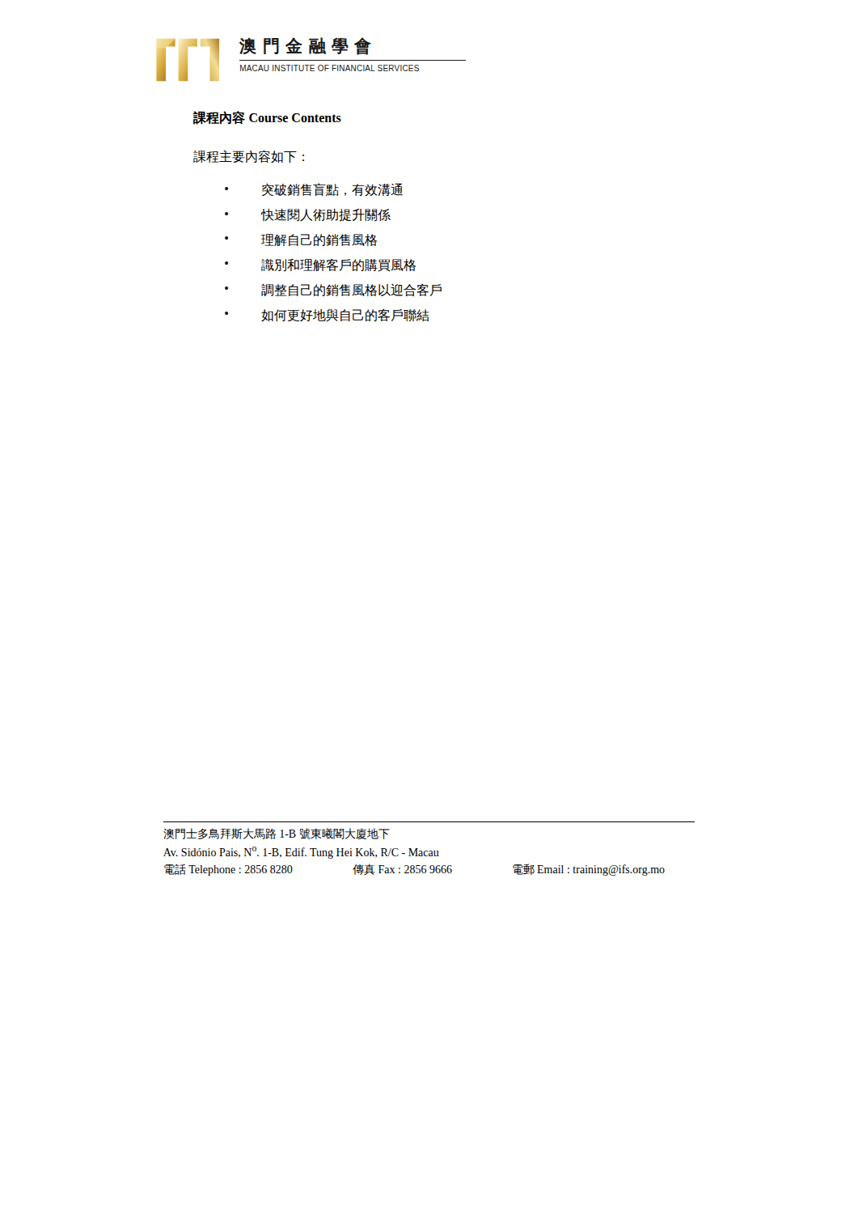澳門金融學會
MACAU INSTITUTE OF FINANCIAL SERVICES
課程內容 Course Contents
課程主要內容如下：
突破銷售盲點，有效溝通
快速閱人術助提升關係
理解自己的銷售風格
識別和理解客戶的購買風格
調整自己的銷售風格以迎合客戶
如何更好地與自己的客戶聯結
澳門士多鳥拜斯大馬路 1-B 號東曦閣大廈地下
Av. Sidónio Pais, No. 1-B, Edif. Tung Hei Kok, R/C - Macau
電話 Telephone : 2856 8280 傳真 Fax : 2856 9666 電郵 Email : training@ifs.org.mo